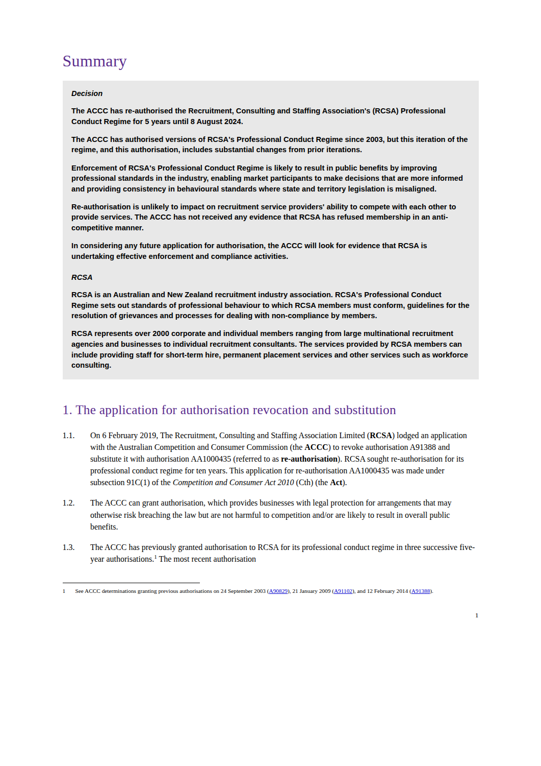Summary
Decision
The ACCC has re-authorised the Recruitment, Consulting and Staffing Association's (RCSA) Professional Conduct Regime for 5 years until 8 August 2024.
The ACCC has authorised versions of RCSA's Professional Conduct Regime since 2003, but this iteration of the regime, and this authorisation, includes substantial changes from prior iterations.
Enforcement of RCSA's Professional Conduct Regime is likely to result in public benefits by improving professional standards in the industry, enabling market participants to make decisions that are more informed and providing consistency in behavioural standards where state and territory legislation is misaligned.
Re-authorisation is unlikely to impact on recruitment service providers' ability to compete with each other to provide services. The ACCC has not received any evidence that RCSA has refused membership in an anti-competitive manner.
In considering any future application for authorisation, the ACCC will look for evidence that RCSA is undertaking effective enforcement and compliance activities.
RCSA
RCSA is an Australian and New Zealand recruitment industry association. RCSA's Professional Conduct Regime sets out standards of professional behaviour to which RCSA members must conform, guidelines for the resolution of grievances and processes for dealing with non-compliance by members.
RCSA represents over 2000 corporate and individual members ranging from large multinational recruitment agencies and businesses to individual recruitment consultants. The services provided by RCSA members can include providing staff for short-term hire, permanent placement services and other services such as workforce consulting.
1. The application for authorisation revocation and substitution
On 6 February 2019, The Recruitment, Consulting and Staffing Association Limited (RCSA) lodged an application with the Australian Competition and Consumer Commission (the ACCC) to revoke authorisation A91388 and substitute it with authorisation AA1000435 (referred to as re-authorisation). RCSA sought re-authorisation for its professional conduct regime for ten years. This application for re-authorisation AA1000435 was made under subsection 91C(1) of the Competition and Consumer Act 2010 (Cth) (the Act).
The ACCC can grant authorisation, which provides businesses with legal protection for arrangements that may otherwise risk breaching the law but are not harmful to competition and/or are likely to result in overall public benefits.
The ACCC has previously granted authorisation to RCSA for its professional conduct regime in three successive five-year authorisations.1 The most recent authorisation
1 See ACCC determinations granting previous authorisations on 24 September 2003 (A90829), 21 January 2009 (A91102), and 12 February 2014 (A91388).
1